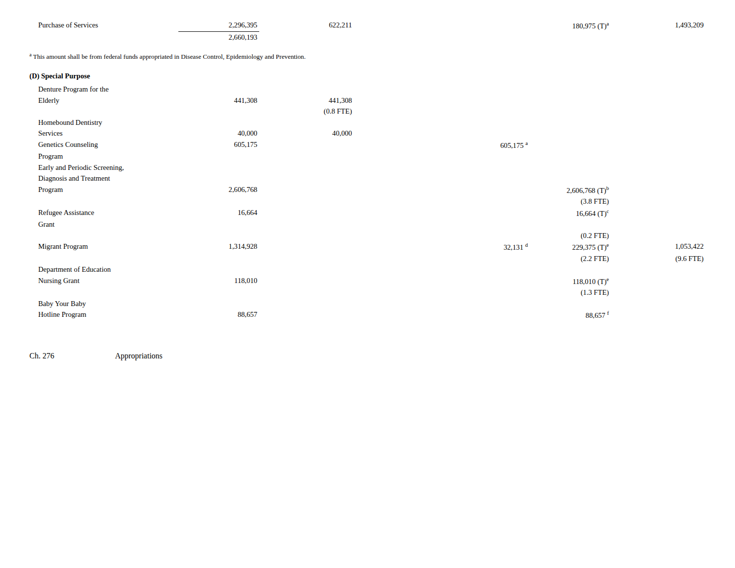| Purchase of Services | 2,296,395 | 622,211 | | | 180,975 (T) a | 1,493,209 |
| | 2,660,193 | | | | | |
a This amount shall be from federal funds appropriated in Disease Control, Epidemiology and Prevention.
(D) Special Purpose
| Denture Program for the | | | | | | |
| Elderly | 441,308 | 441,308 | | | | |
| | | (0.8 FTE) | | | | |
| Homebound Dentistry | | | | | | |
| Services | 40,000 | 40,000 | | | | |
| Genetics Counseling | 605,175 | | | 605,175 a | | |
| Program | | | | | | |
| Early and Periodic Screening, | | | | | | |
| Diagnosis and Treatment | | | | | | |
| Program | 2,606,768 | | | | 2,606,768 (T) b | |
| | | | | | (3.8 FTE) | |
| Refugee Assistance | 16,664 | | | | 16,664 (T) c | |
| Grant | | | | | | |
| | | | | | (0.2 FTE) | |
| Migrant Program | 1,314,928 | | | 32,131 d | 229,375 (T) e | 1,053,422 |
| | | | | | (2.2 FTE) | (9.6 FTE) |
| Department of Education | | | | | | |
| Nursing Grant | 118,010 | | | | 118,010 (T) e | |
| | | | | | (1.3 FTE) | |
| Baby Your Baby | | | | | | |
| Hotline Program | 88,657 | | | | 88,657 f | |
Ch. 276 Appropriations